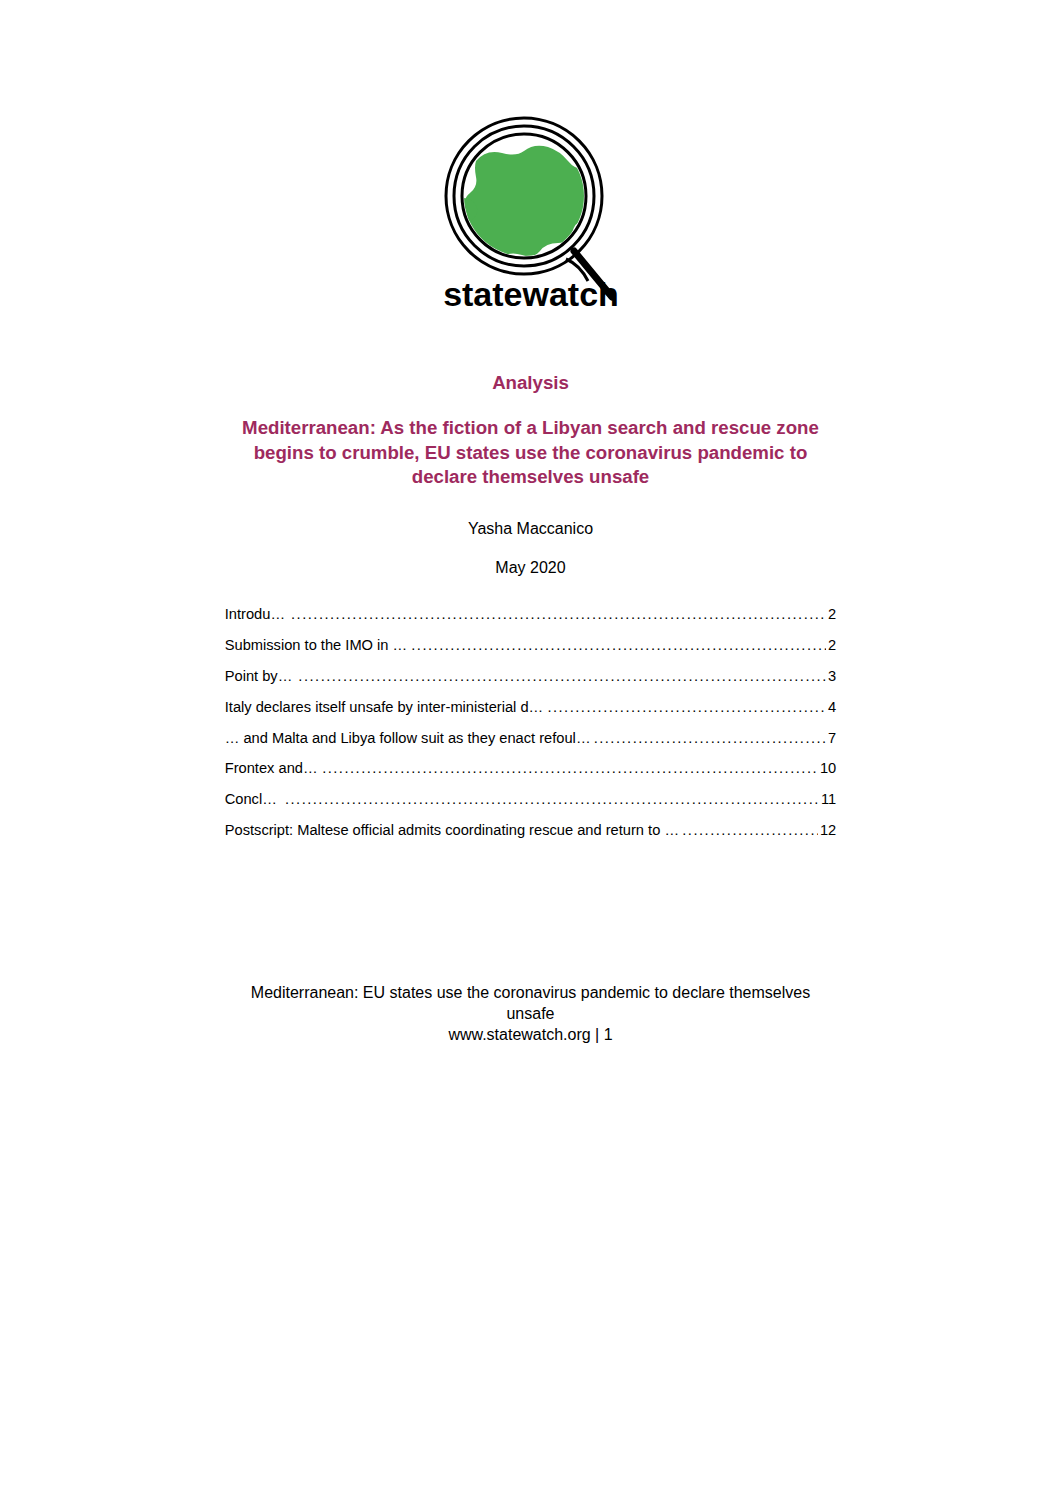statewatch
Analysis
Mediterranean: As the fiction of a Libyan search and rescue zone begins to crumble, EU states use the coronavirus pandemic to declare themselves unsafe
Yasha Maccanico
May 2020
Introduction.................................................................................................................. 2
Submission to the IMO in London....................................................................................... 2
Point by point..................................................................................................................... 3
Italy declares itself unsafe by inter-ministerial decree…....................................................... 4
… and Malta and Libya follow suit as they enact refoulements............................................. 7
Frontex and Libya............................................................................................................. 10
Conclusion....................................................................................................................... 11
Postscript: Maltese official admits coordinating rescue and return to Libya......................... 12
Mediterranean: EU states use the coronavirus pandemic to declare themselves unsafe
www.statewatch.org | 1